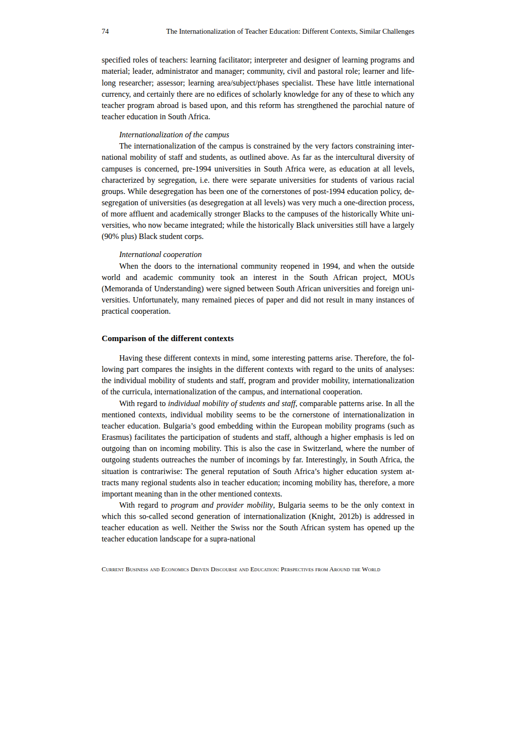74 The Internationalization of Teacher Education: Different Contexts, Similar Challenges
specified roles of teachers: learning facilitator; interpreter and designer of learning programs and material; leader, administrator and manager; community, civil and pastoral role; learner and lifelong researcher; assessor; learning area/subject/phases specialist. These have little international currency, and certainly there are no edifices of scholarly knowledge for any of these to which any teacher program abroad is based upon, and this reform has strengthened the parochial nature of teacher education in South Africa.
Internationalization of the campus
The internationalization of the campus is constrained by the very factors constraining international mobility of staff and students, as outlined above. As far as the intercultural diversity of campuses is concerned, pre-1994 universities in South Africa were, as education at all levels, characterized by segregation, i.e. there were separate universities for students of various racial groups. While desegregation has been one of the cornerstones of post-1994 education policy, desegregation of universities (as desegregation at all levels) was very much a one-direction process, of more affluent and academically stronger Blacks to the campuses of the historically White universities, who now became integrated; while the historically Black universities still have a largely (90% plus) Black student corps.
International cooperation
When the doors to the international community reopened in 1994, and when the outside world and academic community took an interest in the South African project, MOUs (Memoranda of Understanding) were signed between South African universities and foreign universities. Unfortunately, many remained pieces of paper and did not result in many instances of practical cooperation.
Comparison of the different contexts
Having these different contexts in mind, some interesting patterns arise. Therefore, the following part compares the insights in the different contexts with regard to the units of analyses: the individual mobility of students and staff, program and provider mobility, internationalization of the curricula, internationalization of the campus, and international cooperation.
With regard to individual mobility of students and staff, comparable patterns arise. In all the mentioned contexts, individual mobility seems to be the cornerstone of internationalization in teacher education. Bulgaria’s good embedding within the European mobility programs (such as Erasmus) facilitates the participation of students and staff, although a higher emphasis is led on outgoing than on incoming mobility. This is also the case in Switzerland, where the number of outgoing students outreaches the number of incomings by far. Interestingly, in South Africa, the situation is contrariwise: The general reputation of South Africa’s higher education system attracts many regional students also in teacher education; incoming mobility has, therefore, a more important meaning than in the other mentioned contexts.
With regard to program and provider mobility, Bulgaria seems to be the only context in which this so-called second generation of internationalization (Knight, 2012b) is addressed in teacher education as well. Neither the Swiss nor the South African system has opened up the teacher education landscape for a supra-national
Current Business and Economics Driven Discourse and Education: Perspectives from Around the World